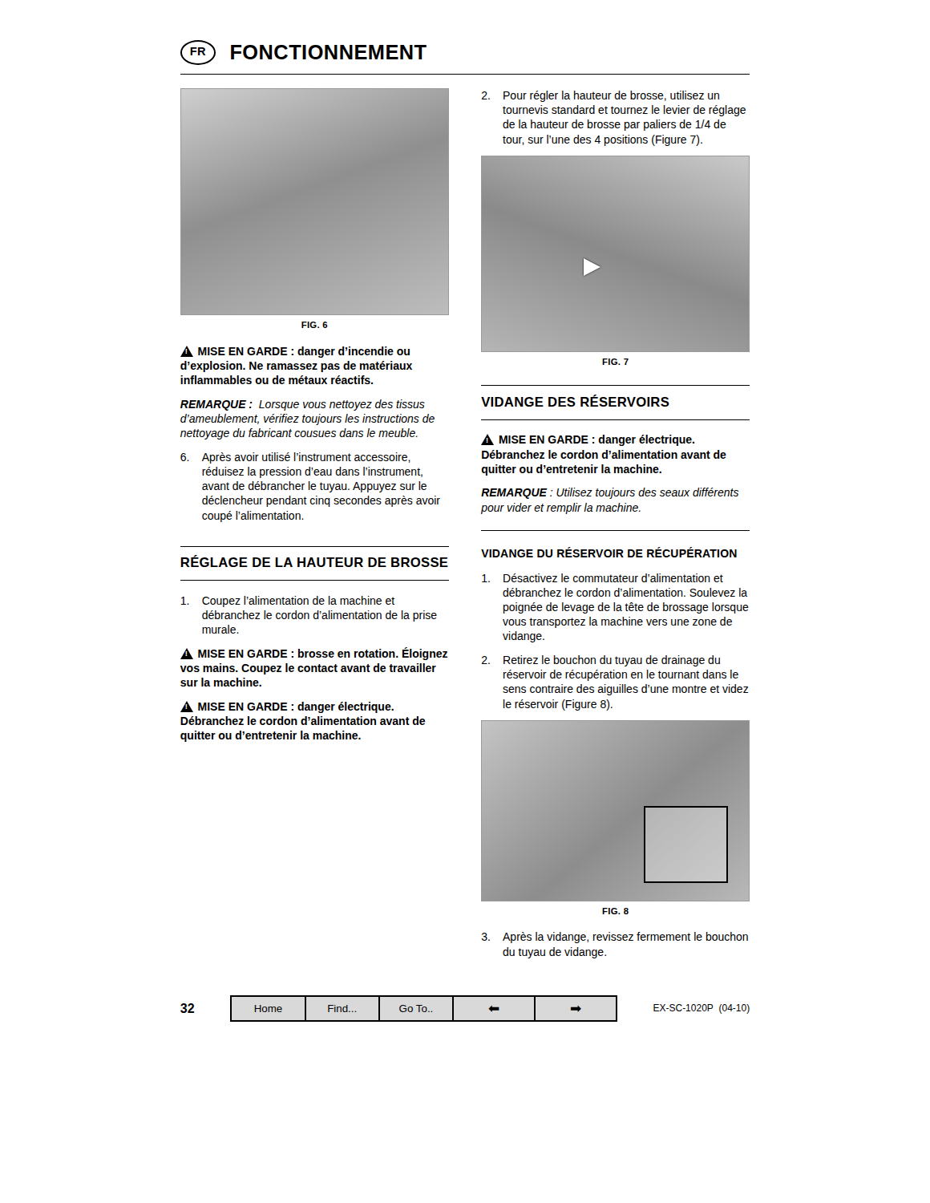FR
FONCTIONNEMENT
FIG. 6
MISE EN GARDE : danger d’incendie ou d’explosion. Ne ramassez pas de matériaux inflammables ou de métaux réactifs.
REMARQUE : Lorsque vous nettoyez des tissus d’ameublement, vérifiez toujours les instructions de nettoyage du fabricant cousues dans le meuble.
6. Après avoir utilisé l’instrument accessoire, réduisez la pression d’eau dans l’instrument, avant de débrancher le tuyau. Appuyez sur le déclencheur pendant cinq secondes après avoir coupé l’alimentation.
RÉGLAGE DE LA HAUTEUR DE BROSSE
1. Coupez l’alimentation de la machine et débranchez le cordon d’alimentation de la prise murale.
MISE EN GARDE : brosse en rotation. Éloignez vos mains. Coupez le contact avant de travailler sur la machine.
MISE EN GARDE : danger électrique. Débranchez le cordon d’alimentation avant de quitter ou d’entretenir la machine.
2. Pour régler la hauteur de brosse, utilisez un tournevis standard et tournez le levier de réglage de la hauteur de brosse par paliers de 1/4 de tour, sur l’une des 4 positions (Figure 7).
FIG. 7
VIDANGE DES RÉSERVOIRS
MISE EN GARDE : danger électrique. Débranchez le cordon d’alimentation avant de quitter ou d’entretenir la machine.
REMARQUE : Utilisez toujours des seaux différents pour vider et remplir la machine.
VIDANGE DU RÉSERVOIR DE RÉCUPÉRATION
1. Désactivez le commutateur d’alimentation et débranchez le cordon d’alimentation. Soulevez la poignée de levage de la tête de brossage lorsque vous transportez la machine vers une zone de vidange.
2. Retirez le bouchon du tuyau de drainage du réservoir de récupération en le tournant dans le sens contraire des aiguilles d’une montre et videz le réservoir (Figure 8).
FIG. 8
3. Après la vidange, revissez fermement le bouchon du tuyau de vidange.
32
Home
Find...
Go To..
⬅
➡
EX-SC-1020P (04-10)